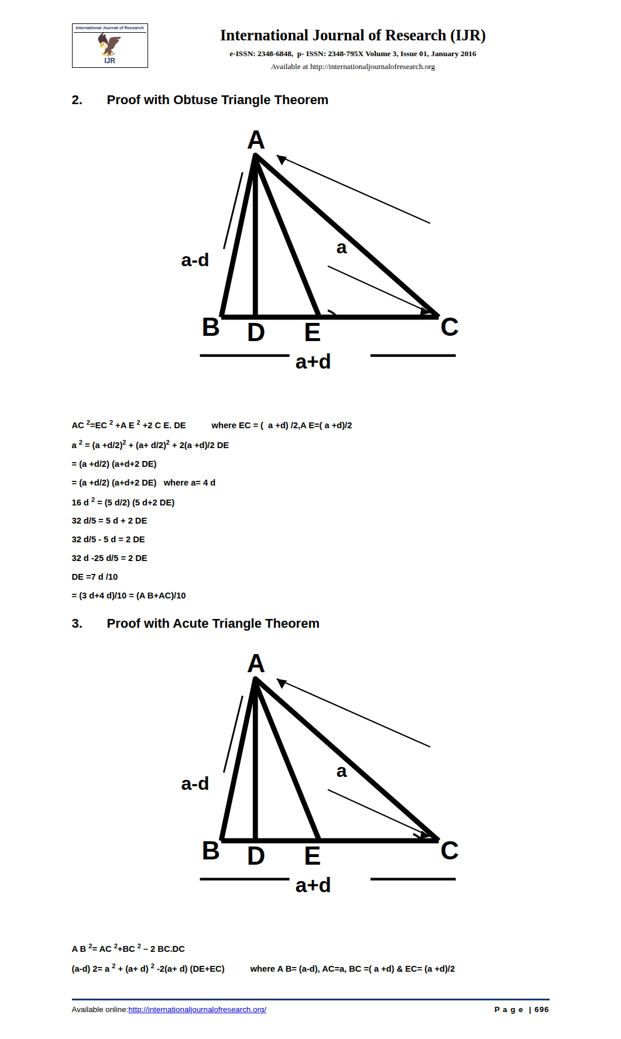International Journal of Research
🦅
IJR
International Journal of Research (IJR)
e-ISSN: 2348-6848, p- ISSN: 2348-795X Volume 3, Issue 01, January 2016
Available at http://internationaljournalofresearch.org
2. Proof with Obtuse Triangle Theorem
A B D E C a-d a a+d
AC 2=EC 2 +A E 2 +2 C E. DE where EC = ( a +d) /2,A E=( a +d)/2
a 2 = (a +d/2)2 + (a+ d/2)2 + 2(a +d)/2 DE
= (a +d/2) (a+d+2 DE)
= (a +d/2) (a+d+2 DE) where a= 4 d
16 d 2 = (5 d/2) (5 d+2 DE)
32 d/5 = 5 d + 2 DE
32 d/5 - 5 d = 2 DE
32 d -25 d/5 = 2 DE
DE =7 d /10
= (3 d+4 d)/10 = (A B+AC)/10
3. Proof with Acute Triangle Theorem
A B D E C a-d a a+d
A B 2= AC 2+BC 2 – 2 BC.DC
(a-d) 2= a 2 + (a+ d) 2 -2(a+ d) (DE+EC) where A B= (a-d), AC=a, BC =( a +d) & EC= (a +d)/2
Available online:http://internationaljournalofresearch.org/
P a g e | 696